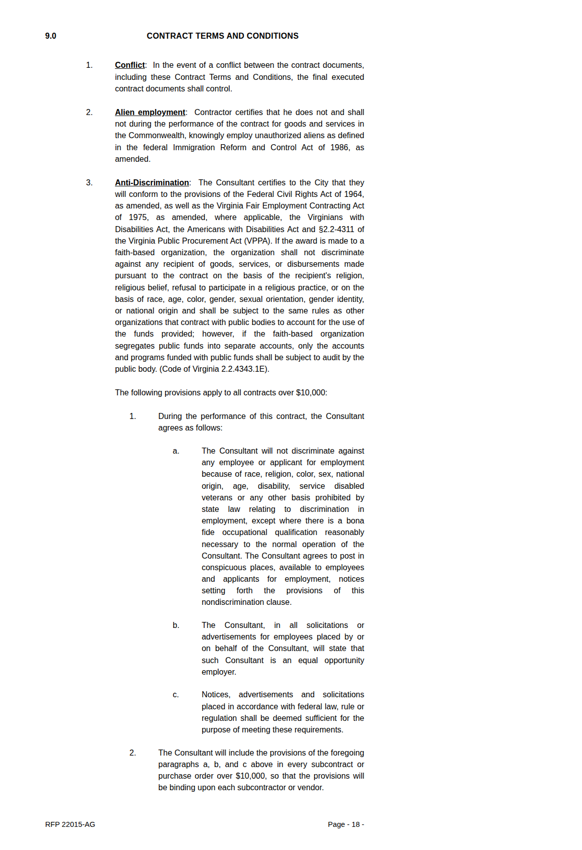9.0 CONTRACT TERMS AND CONDITIONS
Conflict: In the event of a conflict between the contract documents, including these Contract Terms and Conditions, the final executed contract documents shall control.
Alien employment: Contractor certifies that he does not and shall not during the performance of the contract for goods and services in the Commonwealth, knowingly employ unauthorized aliens as defined in the federal Immigration Reform and Control Act of 1986, as amended.
Anti-Discrimination: The Consultant certifies to the City that they will conform to the provisions of the Federal Civil Rights Act of 1964, as amended, as well as the Virginia Fair Employment Contracting Act of 1975, as amended, where applicable, the Virginians with Disabilities Act, the Americans with Disabilities Act and §2.2-4311 of the Virginia Public Procurement Act (VPPA). If the award is made to a faith-based organization, the organization shall not discriminate against any recipient of goods, services, or disbursements made pursuant to the contract on the basis of the recipient's religion, religious belief, refusal to participate in a religious practice, or on the basis of race, age, color, gender, sexual orientation, gender identity, or national origin and shall be subject to the same rules as other organizations that contract with public bodies to account for the use of the funds provided; however, if the faith-based organization segregates public funds into separate accounts, only the accounts and programs funded with public funds shall be subject to audit by the public body. (Code of Virginia 2.2.4343.1E).
The following provisions apply to all contracts over $10,000:
During the performance of this contract, the Consultant agrees as follows:
The Consultant will not discriminate against any employee or applicant for employment because of race, religion, color, sex, national origin, age, disability, service disabled veterans or any other basis prohibited by state law relating to discrimination in employment, except where there is a bona fide occupational qualification reasonably necessary to the normal operation of the Consultant. The Consultant agrees to post in conspicuous places, available to employees and applicants for employment, notices setting forth the provisions of this nondiscrimination clause.
The Consultant, in all solicitations or advertisements for employees placed by or on behalf of the Consultant, will state that such Consultant is an equal opportunity employer.
Notices, advertisements and solicitations placed in accordance with federal law, rule or regulation shall be deemed sufficient for the purpose of meeting these requirements.
The Consultant will include the provisions of the foregoing paragraphs a, b, and c above in every subcontract or purchase order over $10,000, so that the provisions will be binding upon each subcontractor or vendor.
RFP 22015-AG Page - 18 -